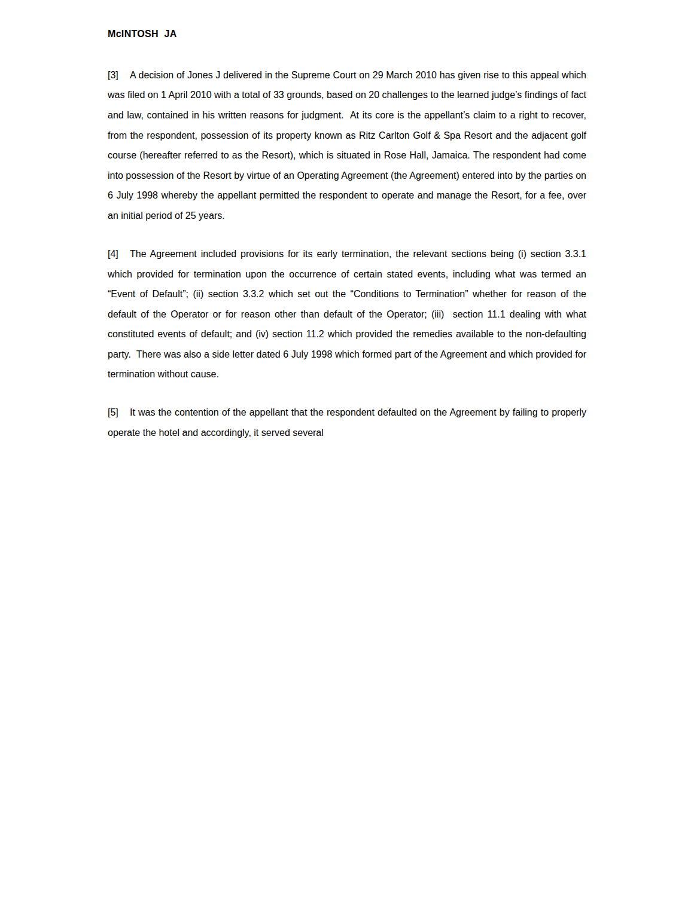McINTOSH JA
[3] A decision of Jones J delivered in the Supreme Court on 29 March 2010 has given rise to this appeal which was filed on 1 April 2010 with a total of 33 grounds, based on 20 challenges to the learned judge’s findings of fact and law, contained in his written reasons for judgment. At its core is the appellant’s claim to a right to recover, from the respondent, possession of its property known as Ritz Carlton Golf & Spa Resort and the adjacent golf course (hereafter referred to as the Resort), which is situated in Rose Hall, Jamaica. The respondent had come into possession of the Resort by virtue of an Operating Agreement (the Agreement) entered into by the parties on 6 July 1998 whereby the appellant permitted the respondent to operate and manage the Resort, for a fee, over an initial period of 25 years.
[4] The Agreement included provisions for its early termination, the relevant sections being (i) section 3.3.1 which provided for termination upon the occurrence of certain stated events, including what was termed an “Event of Default”; (ii) section 3.3.2 which set out the “Conditions to Termination” whether for reason of the default of the Operator or for reason other than default of the Operator; (iii) section 11.1 dealing with what constituted events of default; and (iv) section 11.2 which provided the remedies available to the non-defaulting party. There was also a side letter dated 6 July 1998 which formed part of the Agreement and which provided for termination without cause.
[5] It was the contention of the appellant that the respondent defaulted on the Agreement by failing to properly operate the hotel and accordingly, it served several